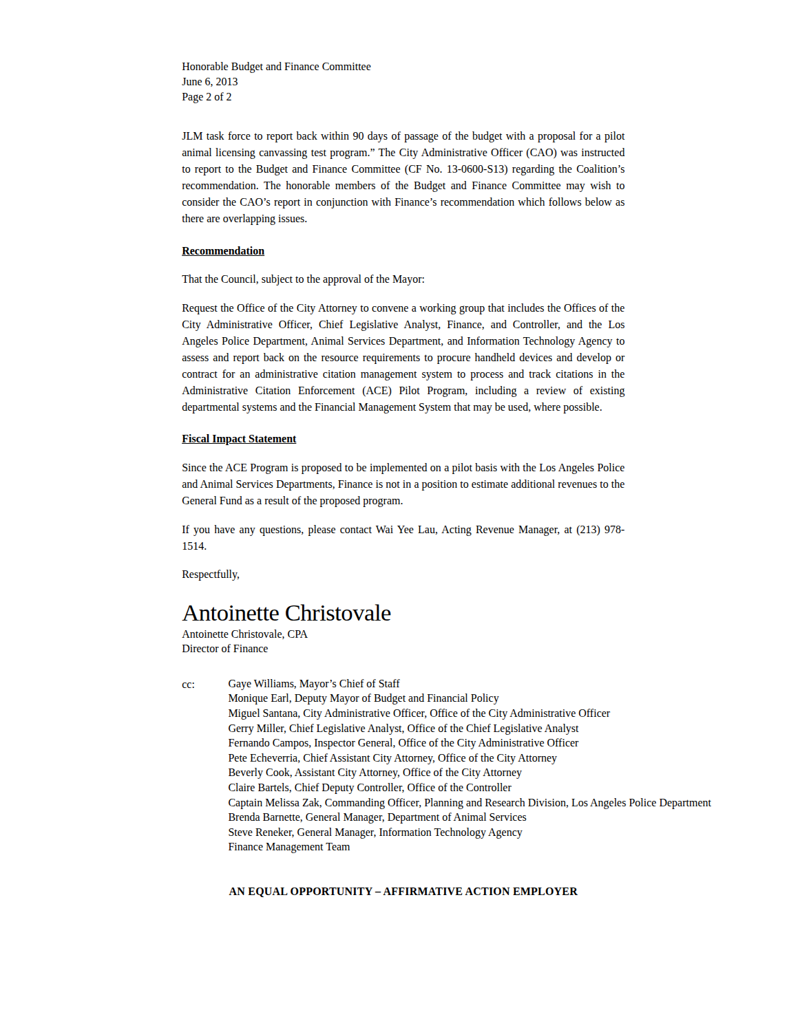Honorable Budget and Finance Committee
June 6, 2013
Page 2 of 2
JLM task force to report back within 90 days of passage of the budget with a proposal for a pilot animal licensing canvassing test program.” The City Administrative Officer (CAO) was instructed to report to the Budget and Finance Committee (CF No. 13-0600-S13) regarding the Coalition’s recommendation. The honorable members of the Budget and Finance Committee may wish to consider the CAO’s report in conjunction with Finance’s recommendation which follows below as there are overlapping issues.
Recommendation
That the Council, subject to the approval of the Mayor:
Request the Office of the City Attorney to convene a working group that includes the Offices of the City Administrative Officer, Chief Legislative Analyst, Finance, and Controller, and the Los Angeles Police Department, Animal Services Department, and Information Technology Agency to assess and report back on the resource requirements to procure handheld devices and develop or contract for an administrative citation management system to process and track citations in the Administrative Citation Enforcement (ACE) Pilot Program, including a review of existing departmental systems and the Financial Management System that may be used, where possible.
Fiscal Impact Statement
Since the ACE Program is proposed to be implemented on a pilot basis with the Los Angeles Police and Animal Services Departments, Finance is not in a position to estimate additional revenues to the General Fund as a result of the proposed program.
If you have any questions, please contact Wai Yee Lau, Acting Revenue Manager, at (213) 978-1514.
Respectfully,
Antoinette Christovale
Antoinette Christovale, CPA
Director of Finance
cc:
Gaye Williams, Mayor’s Chief of Staff
Monique Earl, Deputy Mayor of Budget and Financial Policy
Miguel Santana, City Administrative Officer, Office of the City Administrative Officer
Gerry Miller, Chief Legislative Analyst, Office of the Chief Legislative Analyst
Fernando Campos, Inspector General, Office of the City Administrative Officer
Pete Echeverria, Chief Assistant City Attorney, Office of the City Attorney
Beverly Cook, Assistant City Attorney, Office of the City Attorney
Claire Bartels, Chief Deputy Controller, Office of the Controller
Captain Melissa Zak, Commanding Officer, Planning and Research Division, Los Angeles Police Department
Brenda Barnette, General Manager, Department of Animal Services
Steve Reneker, General Manager, Information Technology Agency
Finance Management Team
AN EQUAL OPPORTUNITY – AFFIRMATIVE ACTION EMPLOYER